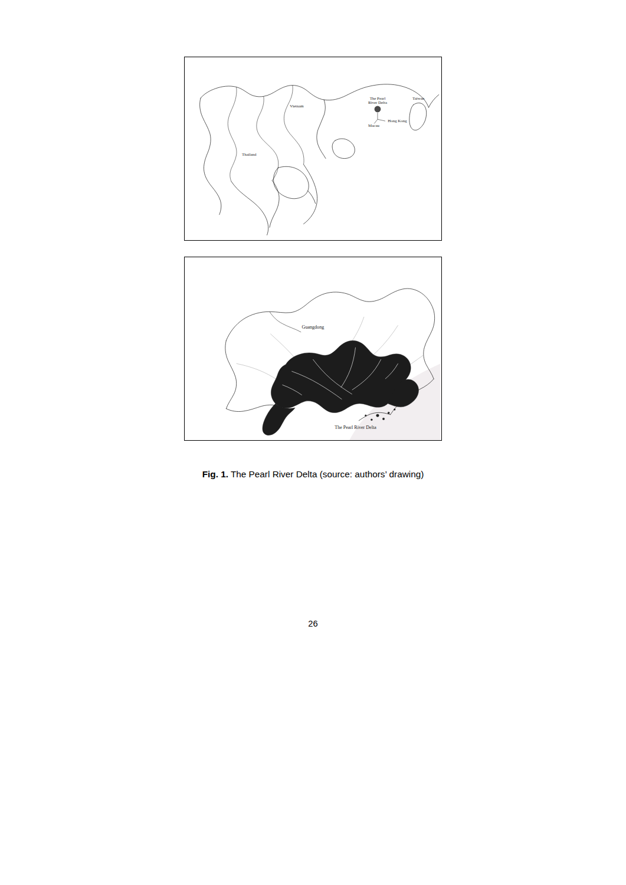The Pearl River Delta Hong Kong Macau Taiwan Vietnam Thailand
Guangdong The Pearl River Delta
Fig. 1. The Pearl River Delta (source: authors’ drawing)
26